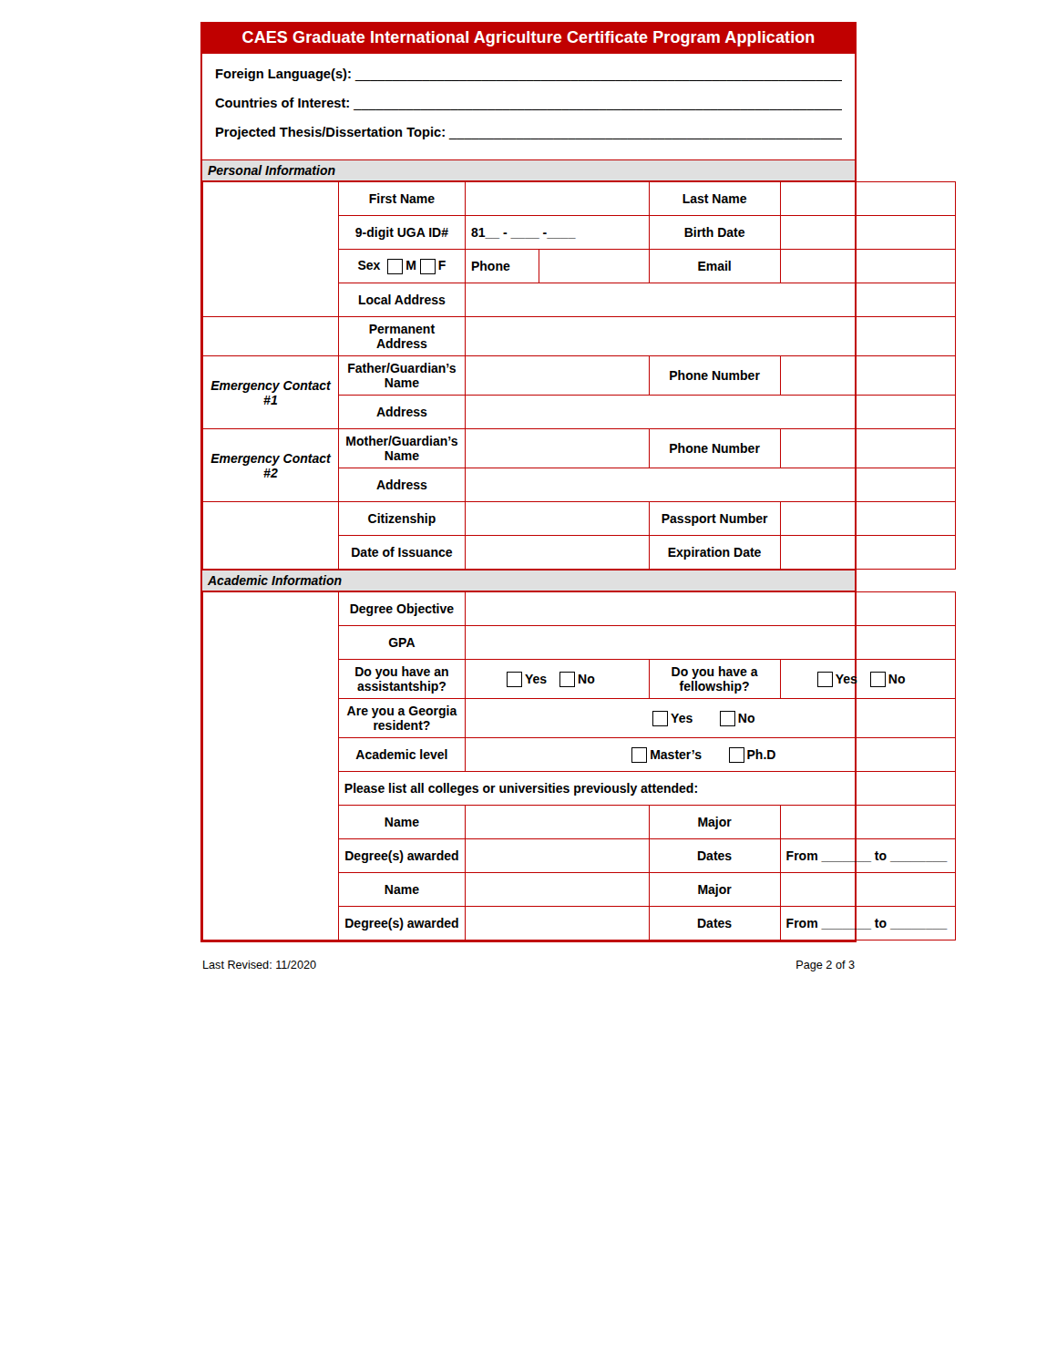CAES Graduate International Agriculture Certificate Program Application
Foreign Language(s): _______________________________________________________________________________________
Countries of Interest: _______________________________________________________________________________________
Projected Thesis/Dissertation Topic: _______________________________________________________________
Personal Information
| | First Name | | Last Name | |
| 9-digit UGA ID# | 81__ - ____ -____ | Birth Date | |
| Sex M F | / Phone / / | Email | |
| Local Address | |
| | Permanent Address | |
| Emergency Contact #1 | Father/Guardian’s Name | | Phone Number | |
| Address | |
| Emergency Contact #2 | Mother/Guardian’s Name | | Phone Number | |
| Address | |
| | Citizenship | | Passport Number | |
| Date of Issuance | | Expiration Date | |
Academic Information
| | Degree Objective | |
| GPA | |
| Do you have an assistantship? | Yes No | Do you have a fellowship? | Yes No |
| Are you a Georgia resident? | Yes No |
| Academic level | Master’s Ph.D |
| Please list all colleges or universities previously attended: |
| Name | | Major | |
| Degree(s) awarded | | Dates | From _______ to ________ |
| Name | | Major | |
| Degree(s) awarded | | Dates | From _______ to ________ |
Last Revised: 11/2020 Page 2 of 3